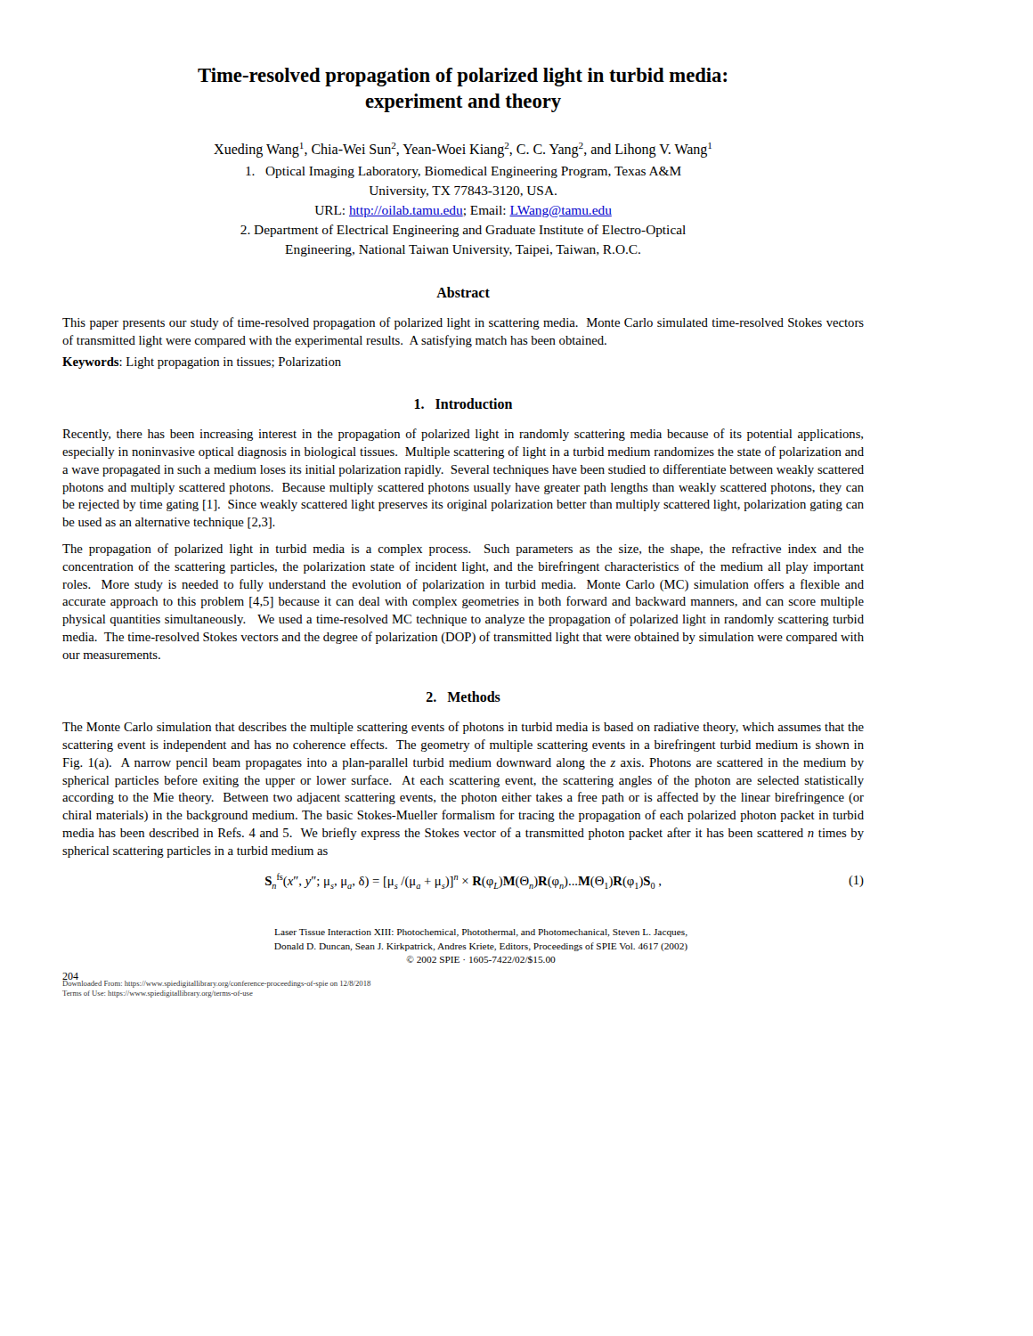Time-resolved propagation of polarized light in turbid media:
experiment and theory
Xueding Wang1, Chia-Wei Sun2, Yean-Woei Kiang2, C. C. Yang2, and Lihong V. Wang1
1. Optical Imaging Laboratory, Biomedical Engineering Program, Texas A&M
University, TX 77843-3120, USA.
URL: http://oilab.tamu.edu; Email: LWang@tamu.edu
2. Department of Electrical Engineering and Graduate Institute of Electro-Optical
Engineering, National Taiwan University, Taipei, Taiwan, R.O.C.
Abstract
This paper presents our study of time-resolved propagation of polarized light in scattering media. Monte Carlo simulated time-resolved Stokes vectors of transmitted light were compared with the experimental results. A satisfying match has been obtained.
Keywords: Light propagation in tissues; Polarization
1. Introduction
Recently, there has been increasing interest in the propagation of polarized light in randomly scattering media because of its potential applications, especially in noninvasive optical diagnosis in biological tissues. Multiple scattering of light in a turbid medium randomizes the state of polarization and a wave propagated in such a medium loses its initial polarization rapidly. Several techniques have been studied to differentiate between weakly scattered photons and multiply scattered photons. Because multiply scattered photons usually have greater path lengths than weakly scattered photons, they can be rejected by time gating [1]. Since weakly scattered light preserves its original polarization better than multiply scattered light, polarization gating can be used as an alternative technique [2,3].
The propagation of polarized light in turbid media is a complex process. Such parameters as the size, the shape, the refractive index and the concentration of the scattering particles, the polarization state of incident light, and the birefringent characteristics of the medium all play important roles. More study is needed to fully understand the evolution of polarization in turbid media. Monte Carlo (MC) simulation offers a flexible and accurate approach to this problem [4,5] because it can deal with complex geometries in both forward and backward manners, and can score multiple physical quantities simultaneously. We used a time-resolved MC technique to analyze the propagation of polarized light in randomly scattering turbid media. The time-resolved Stokes vectors and the degree of polarization (DOP) of transmitted light that were obtained by simulation were compared with our measurements.
2. Methods
The Monte Carlo simulation that describes the multiple scattering events of photons in turbid media is based on radiative theory, which assumes that the scattering event is independent and has no coherence effects. The geometry of multiple scattering events in a birefringent turbid medium is shown in Fig. 1(a). A narrow pencil beam propagates into a plan-parallel turbid medium downward along the z axis. Photons are scattered in the medium by spherical particles before exiting the upper or lower surface. At each scattering event, the scattering angles of the photon are selected statistically according to the Mie theory. Between two adjacent scattering events, the photon either takes a free path or is affected by the linear birefringence (or chiral materials) in the background medium. The basic Stokes-Mueller formalism for tracing the propagation of each polarized photon packet in turbid media has been described in Refs. 4 and 5. We briefly express the Stokes vector of a transmitted photon packet after it has been scattered n times by spherical scattering particles in a turbid medium as
Snfs(x″, y″; μs, μa, δ) = [μs /(μa + μs)]n × R(φL)M(Θn)R(φn)...M(Θ1)R(φ1)S0 , (1)
204
Laser Tissue Interaction XIII: Photochemical, Photothermal, and Photomechanical, Steven L. Jacques,
Donald D. Duncan, Sean J. Kirkpatrick, Andres Kriete, Editors, Proceedings of SPIE Vol. 4617 (2002)
© 2002 SPIE · 1605-7422/02/$15.00
Downloaded From: https://www.spiedigitallibrary.org/conference-proceedings-of-spie on 12/8/2018
Terms of Use: https://www.spiedigitallibrary.org/terms-of-use